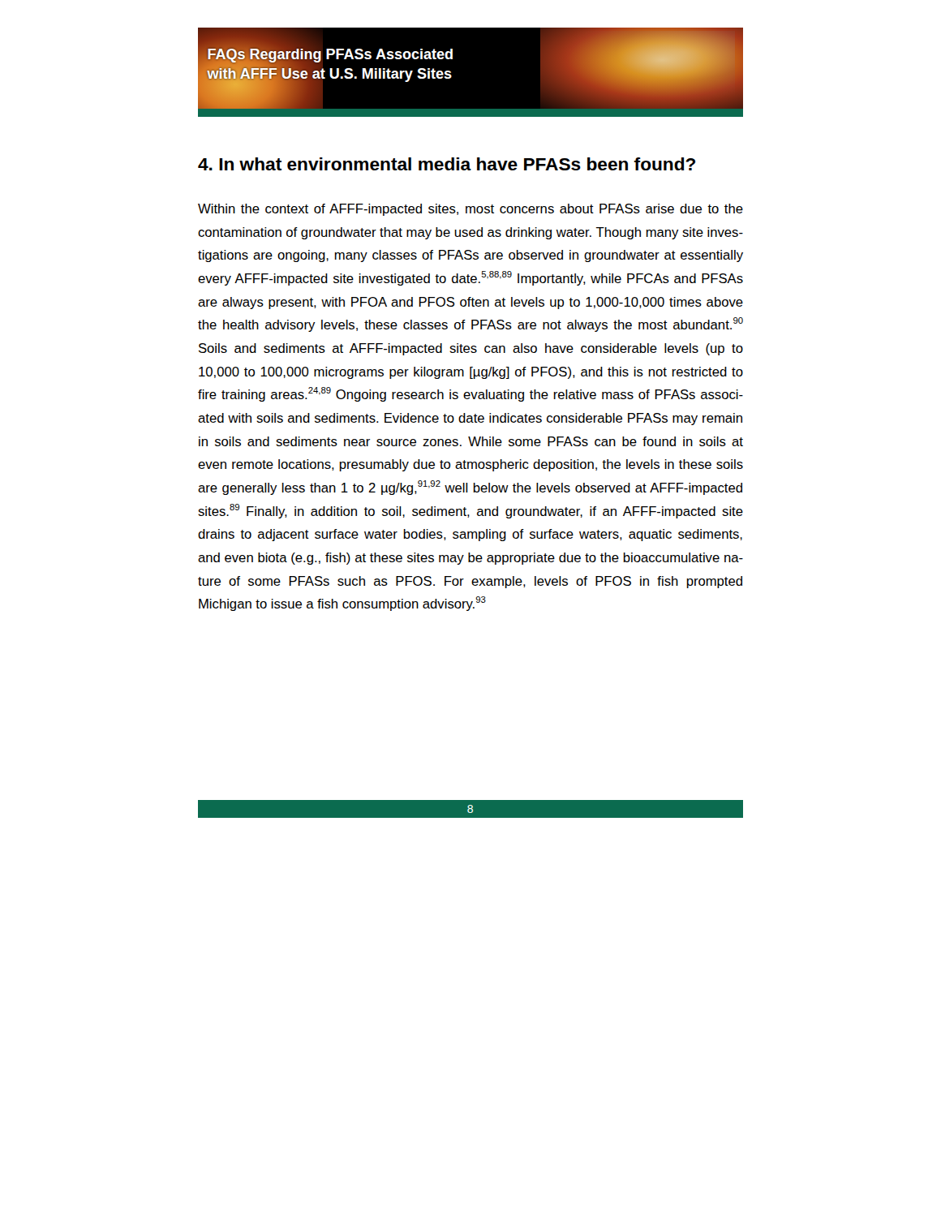FAQs Regarding PFASs Associated
with AFFF Use at U.S. Military Sites
4. In what environmental media have PFASs been found?
Within the context of AFFF-impacted sites, most concerns about PFASs arise due to the contamination of groundwater that may be used as drinking water. Though many site investigations are ongoing, many classes of PFASs are observed in groundwater at essentially every AFFF-impacted site investigated to date.5,88,89 Importantly, while PFCAs and PFSAs are always present, with PFOA and PFOS often at levels up to 1,000-10,000 times above the health advisory levels, these classes of PFASs are not always the most abundant.90 Soils and sediments at AFFF-impacted sites can also have considerable levels (up to 10,000 to 100,000 micrograms per kilogram [µg/kg] of PFOS), and this is not restricted to fire training areas.24,89 Ongoing research is evaluating the relative mass of PFASs associated with soils and sediments. Evidence to date indicates considerable PFASs may remain in soils and sediments near source zones. While some PFASs can be found in soils at even remote locations, presumably due to atmospheric deposition, the levels in these soils are generally less than 1 to 2 µg/kg,91,92 well below the levels observed at AFFF-impacted sites.89 Finally, in addition to soil, sediment, and groundwater, if an AFFF-impacted site drains to adjacent surface water bodies, sampling of surface waters, aquatic sediments, and even biota (e.g., fish) at these sites may be appropriate due to the bioaccumulative nature of some PFASs such as PFOS. For example, levels of PFOS in fish prompted Michigan to issue a fish consumption advisory.93
8